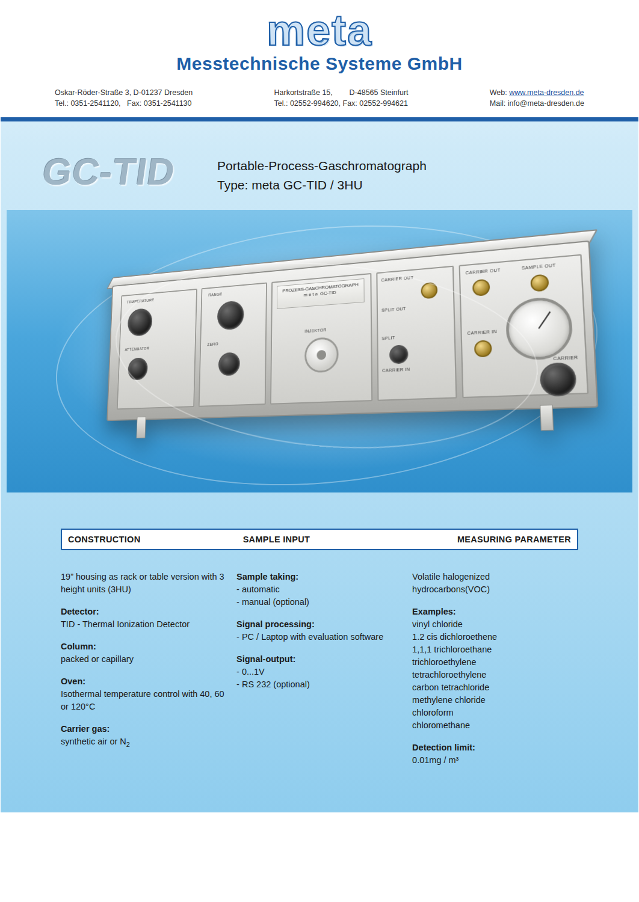meta
Messtechnische Systeme GmbH
Oskar-Röder-Straße 3, D-01237 Dresden
Tel.: 0351-2541120, Fax: 0351-2541130
Harkortstraße 15, D-48565 Steinfurt
Tel.: 02552-994620, Fax: 02552-994621
Web: www.meta-dresden.de
Mail: info@meta-dresden.de
GC-TID
Portable-Process-Gaschromatograph
Type: meta GC-TID / 3HU
TEMPERATURE
ATTENUATOR
RANGE
ZERO
PROZESS-GASCHROMATOGRAPH
m e t a GC-TID
INJEKTOR
CARRIER OUT
SPLIT OUT
SPLIT
CARRIER IN
CARRIER OUT
SAMPLE OUT
CARRIER IN
SAMPLE IN
CARRIER
CONSTRUCTION
SAMPLE INPUT
MEASURING PARAMETER
19” housing as rack or table version with 3 height units (3HU)
Detector:
TID - Thermal Ionization Detector
Column:
packed or capillary
Oven:
Isothermal temperature control with 40, 60 or 120°C
Carrier gas:
synthetic air or N2
Sample taking:
- automatic
- manual (optional)
Signal processing:
- PC / Laptop with evaluation software
Signal-output:
- 0...1V
- RS 232 (optional)
Volatile halogenized hydrocarbons(VOC)
Examples:
vinyl chloride
1.2 cis dichloroethene
1,1,1 trichloroethane
trichloroethylene
tetrachloroethylene
carbon tetrachloride
methylene chloride
chloroform
chloromethane
Detection limit:
0.01mg / m³